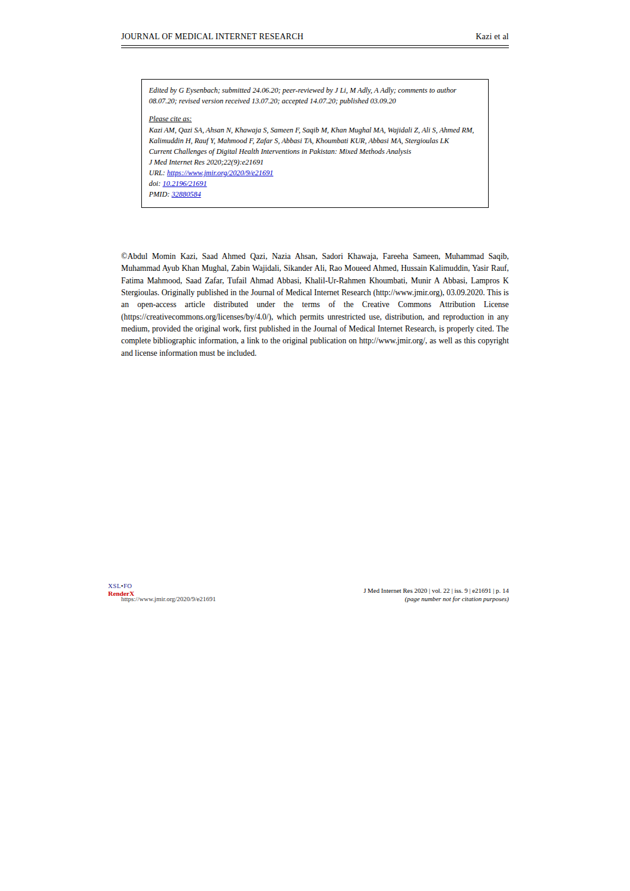Journal of Medical Internet Research Kazi et al
Edited by G Eysenbach; submitted 24.06.20; peer-reviewed by J Li, M Adly, A Adly; comments to author 08.07.20; revised version received 13.07.20; accepted 14.07.20; published 03.09.20
Please cite as:
Kazi AM, Qazi SA, Ahsan N, Khawaja S, Sameen F, Saqib M, Khan Mughal MA, Wajidali Z, Ali S, Ahmed RM, Kalimuddin H, Rauf Y, Mahmood F, Zafar S, Abbasi TA, Khoumbati KUR, Abbasi MA, Stergioulas LK
Current Challenges of Digital Health Interventions in Pakistan: Mixed Methods Analysis
J Med Internet Res 2020;22(9):e21691
URL: https://www.jmir.org/2020/9/e21691
doi: 10.2196/21691
PMID: 32880584
©Abdul Momin Kazi, Saad Ahmed Qazi, Nazia Ahsan, Sadori Khawaja, Fareeha Sameen, Muhammad Saqib, Muhammad Ayub Khan Mughal, Zabin Wajidali, Sikander Ali, Rao Moueed Ahmed, Hussain Kalimuddin, Yasir Rauf, Fatima Mahmood, Saad Zafar, Tufail Ahmad Abbasi, Khalil-Ur-Rahmen Khoumbati, Munir A Abbasi, Lampros K Stergioulas. Originally published in the Journal of Medical Internet Research (http://www.jmir.org), 03.09.2020. This is an open-access article distributed under the terms of the Creative Commons Attribution License (https://creativecommons.org/licenses/by/4.0/), which permits unrestricted use, distribution, and reproduction in any medium, provided the original work, first published in the Journal of Medical Internet Research, is properly cited. The complete bibliographic information, a link to the original publication on http://www.jmir.org/, as well as this copyright and license information must be included.
XSL•FO
Render X
https://www.jmir.org/2020/9/e21691
J Med Internet Res 2020 | vol. 22 | iss. 9 | e21691 | p. 14
(page number not for citation purposes)